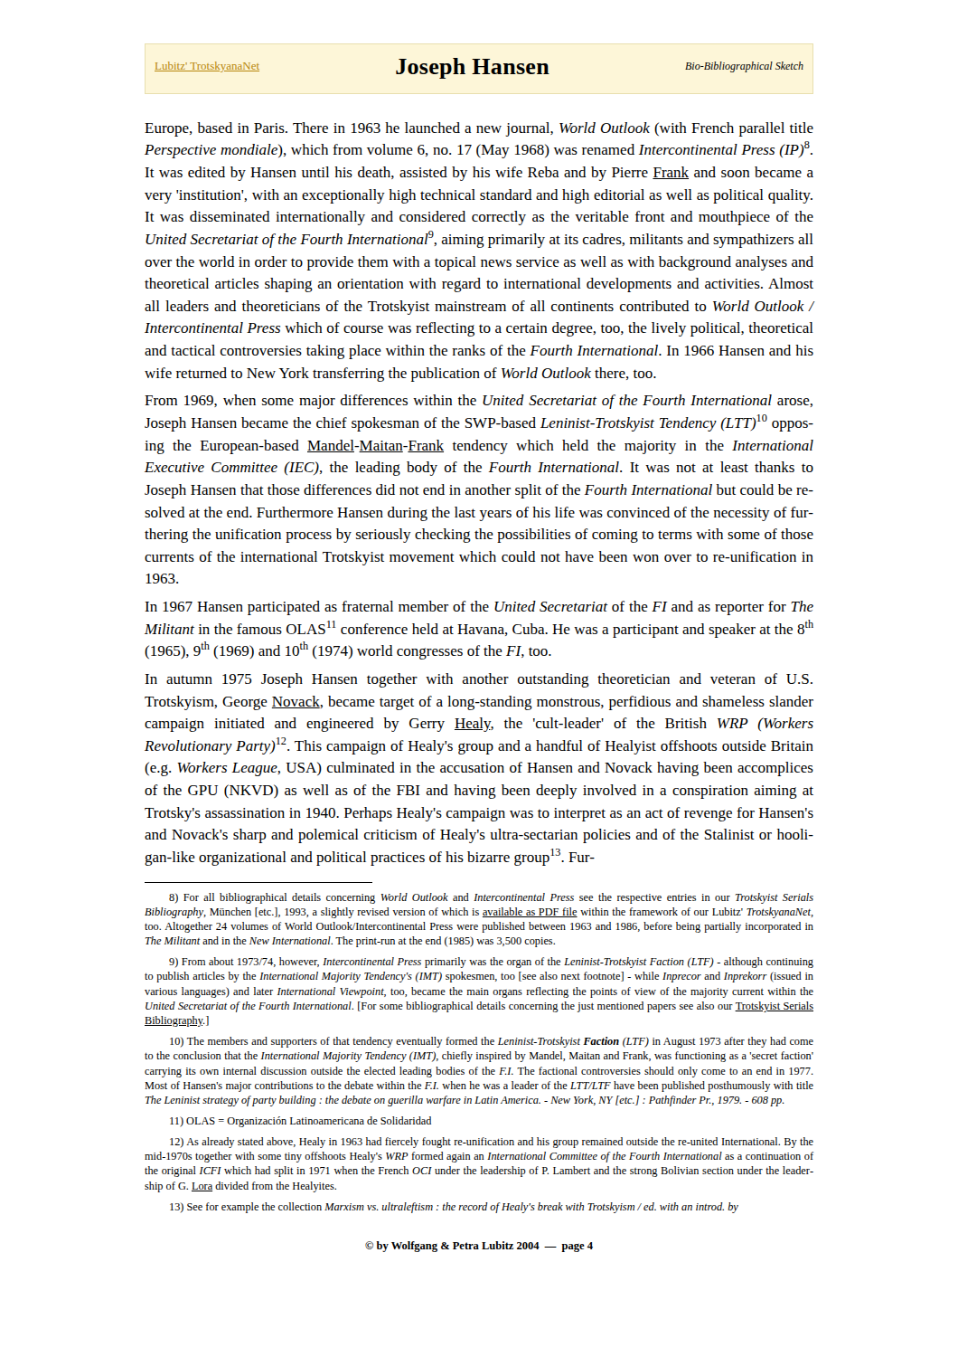Lubitz' TrotskyanaNet
Joseph Hansen
Bio-Bibliographical Sketch
Europe, based in Paris. There in 1963 he launched a new journal, World Outlook (with French parallel title Perspective mondiale), which from volume 6, no. 17 (May 1968) was renamed Intercontinental Press (IP)8. It was edited by Hansen until his death, assisted by his wife Reba and by Pierre Frank and soon became a very 'institution', with an exceptionally high technical standard and high editorial as well as political quality. It was disseminated internationally and considered correctly as the veritable front and mouthpiece of the United Secretariat of the Fourth International9, aiming primarily at its cadres, militants and sympathizers all over the world in order to provide them with a topical news service as well as with background analyses and theoretical articles shaping an orientation with regard to international developments and activities. Almost all leaders and theoreticians of the Trotskyist mainstream of all continents contributed to World Outlook / Intercontinental Press which of course was reflecting to a certain degree, too, the lively political, theoretical and tactical controversies taking place within the ranks of the Fourth International. In 1966 Hansen and his wife returned to New York transferring the publication of World Outlook there, too.
From 1969, when some major differences within the United Secretariat of the Fourth International arose, Joseph Hansen became the chief spokesman of the SWP-based Leninist-Trotskyist Tendency (LTT)10 opposing the European-based Mandel-Maitan-Frank tendency which held the majority in the International Executive Committee (IEC), the leading body of the Fourth International. It was not at least thanks to Joseph Hansen that those differences did not end in another split of the Fourth International but could be resolved at the end. Furthermore Hansen during the last years of his life was convinced of the necessity of furthering the unification process by seriously checking the possibilities of coming to terms with some of those currents of the international Trotskyist movement which could not have been won over to re-unification in 1963.
In 1967 Hansen participated as fraternal member of the United Secretariat of the FI and as reporter for The Militant in the famous OLAS11 conference held at Havana, Cuba. He was a participant and speaker at the 8th (1965), 9th (1969) and 10th (1974) world congresses of the FI, too.
In autumn 1975 Joseph Hansen together with another outstanding theoretician and veteran of U.S. Trotskyism, George Novack, became target of a long-standing monstrous, perfidious and shameless slander campaign initiated and engineered by Gerry Healy, the 'cult-leader' of the British WRP (Workers Revolutionary Party)12. This campaign of Healy's group and a handful of Healyist offshoots outside Britain (e.g. Workers League, USA) culminated in the accusation of Hansen and Novack having been accomplices of the GPU (NKVD) as well as of the FBI and having been deeply involved in a conspiration aiming at Trotsky's assassination in 1940. Perhaps Healy's campaign was to interpret as an act of revenge for Hansen's and Novack's sharp and polemical criticism of Healy's ultra-sectarian policies and of the Stalinist or hooligan-like organizational and political practices of his bizarre group13. Fur-
8) For all bibliographical details concerning World Outlook and Intercontinental Press see the respective entries in our Trotskyist Serials Bibliography, München [etc.], 1993, a slightly revised version of which is available as PDF file within the framework of our Lubitz' TrotskyanaNet, too. Altogether 24 volumes of World Outlook/Intercontinental Press were published between 1963 and 1986, before being partially incorporated in The Militant and in the New International. The print-run at the end (1985) was 3,500 copies.
9) From about 1973/74, however, Intercontinental Press primarily was the organ of the Leninist-Trotskyist Faction (LTF) - although continuing to publish articles by the International Majority Tendency's (IMT) spokesmen, too [see also next footnote] - while Inprecor and Inprekorr (issued in various languages) and later International Viewpoint, too, became the main organs reflecting the points of view of the majority current within the United Secretariat of the Fourth International. [For some bibliographical details concerning the just mentioned papers see also our Trotskyist Serials Bibliography.]
10) The members and supporters of that tendency eventually formed the Leninist-Trotskyist Faction (LTF) in August 1973 after they had come to the conclusion that the International Majority Tendency (IMT), chiefly inspired by Mandel, Maitan and Frank, was functioning as a 'secret faction' carrying its own internal discussion outside the elected leading bodies of the F.I. The factional controversies should only come to an end in 1977. Most of Hansen's major contributions to the debate within the F.I. when he was a leader of the LTT/LTF have been published posthumously with title The Leninist strategy of party building : the debate on guerilla warfare in Latin America. - New York, NY [etc.] : Pathfinder Pr., 1979. - 608 pp.
11) OLAS = Organización Latinoamericana de Solidaridad
12) As already stated above, Healy in 1963 had fiercely fought re-unification and his group remained outside the re-united International. By the mid-1970s together with some tiny offshoots Healy's WRP formed again an International Committee of the Fourth International as a continuation of the original ICFI which had split in 1971 when the French OCI under the leadership of P. Lambert and the strong Bolivian section under the leadership of G. Lora divided from the Healyites.
13) See for example the collection Marxism vs. ultraleftism : the record of Healy's break with Trotskyism / ed. with an introd. by
© by Wolfgang & Petra Lubitz 2004 — page 4